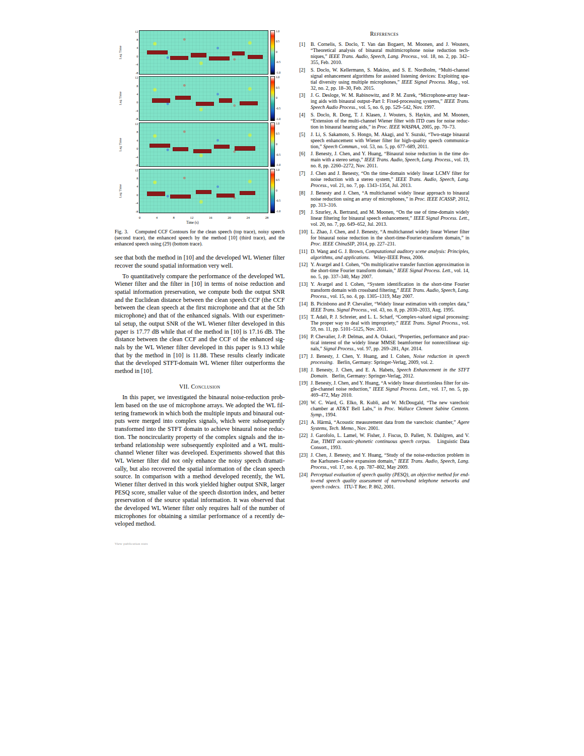Lag Time
12840-4-8
1.00.50-0.5-1.0
Lag Time
12840-4-8
1.00.50-0.5-1.0
Lag Time
12840-4-8
1.00.50-0.5-1.0
Lag Time
12840-4-8
1.00.50-0.5-1.0
0481216202428
Time (s)
Fig. 3. Computed CCF Contours for the clean speech (top trace), noisy speech (second trace), the enhanced speech by the method [10] (third trace), and the enhanced speech using (29) (bottom trace).
see that both the method in [10] and the developed WL Wiener filter recover the sound spatial information very well.
To quantitatively compare the performance of the developed WL Wiener filter and the filter in [10] in terms of noise reduction and spatial information preservation, we compute both the output SNR and the Euclidean distance between the clean speech CCF (the CCF between the clean speech at the first microphone and that at the 5th microphone) and that of the enhanced signals. With our experimental setup, the output SNR of the WL Wiener filter developed in this paper is 17.77 dB while that of the method in [10] is 17.16 dB. The distance between the clean CCF and the CCF of the enhanced signals by the WL Wiener filter developed in this paper is 9.13 while that by the method in [10] is 11.88. These results clearly indicate that the developed STFT-domain WL Wiener filter outperforms the method in [10].
VII. Conclusion
In this paper, we investigated the binaural noise-reduction problem based on the use of microphone arrays. We adopted the WL filtering framework in which both the multiple inputs and binaural outputs were merged into complex signals, which were subsequently transformed into the STFT domain to achieve binaural noise reduction. The noncircularity property of the complex signals and the interband relationship were subsequently exploited and a WL multichannel Wiener filter was developed. Experiments showed that this WL Wiener filter did not only enhance the noisy speech dramatically, but also recovered the spatial information of the clean speech source. In comparison with a method developed recently, the WL Wiener filter derived in this work yielded higher output SNR, larger PESQ score, smaller value of the speech distortion index, and better preservation of the source spatial information. It was observed that the developed WL Wiener filter only requires half of the number of microphones for obtaining a similar performance of a recently developed method.
References
[1] B. Cornelis, S. Doclo, T. Van dan Bogaert, M. Moonen, and J. Wouters, “Theoretical analysis of binaural multimicrophone noise reduction techniques,” IEEE Trans. Audio, Speech, Lang. Process., vol. 18, no. 2, pp. 342–355, Feb. 2010.
[2] S. Doclo, W. Kellermann, S. Makino, and S. E. Nordholm, “Multi-channel signal enhancement algorithms for assisted listening devices: Exploiting spatial diversity using multiple microphones,” IEEE Signal Process. Mag., vol. 32, no. 2, pp. 18–30, Feb. 2015.
[3] J. G. Desloge, W. M. Rabinowitz, and P. M. Zurek, “Microphone-array hearing aids with binaural output–Part I: Fixed-processing systems,” IEEE Trans. Speech Audio Process., vol. 5, no. 6, pp. 529–542, Nov. 1997.
[4] S. Doclo, R. Dong, T. J. Klasen, J. Wouters, S. Haykin, and M. Moonen, “Extension of the multi-channel Wiener filter with ITD cues for noise reduction in binaural hearing aids,” in Proc. IEEE WASPAA, 2005, pp. 70–73.
[5] J. Li, S. Sakamoto, S. Hongo, M. Akagi, and Y. Suzuki, “Two-stage binaural speech enhancement with Wiener filter for high-quality speech communication,” Speech Commun., vol. 53, no. 5, pp. 677–689, 2011.
[6] J. Benesty, J. Chen, and Y. Huang, “Binaural noise reduction in the time domain with a stereo setup,” IEEE Trans. Audio, Speech, Lang. Process., vol. 19, no. 8, pp. 2260–2272, Nov. 2011.
[7] J. Chen and J. Benesty, “On the time-domain widely linear LCMV filter for noise reduction with a stereo system,” IEEE Trans. Audio, Speech, Lang. Process., vol. 21, no. 7, pp. 1343–1354, Jul. 2013.
[8] J. Benesty and J. Chen, “A multichannel widely linear approach to binaural noise reduction using an array of microphones,” in Proc. IEEE ICASSP, 2012, pp. 313–316.
[9] J. Szurley, A. Bertrand, and M. Moonen, “On the use of time-domain widely linear filtering for binaural speech enhancement,” IEEE Signal Process. Lett., vol. 20, no. 7, pp. 649–652, Jul. 2013.
[10] L. Zhao, J. Chen, and J. Benesty, “A multichannel widely linear Wiener filter for binaural noise reduction in the short-time-Fourier-transform domain,” in Proc. IEEE ChinaSIP, 2014, pp. 227–231.
[11] D. Wang and G. J. Brown, Computational auditory scene analysis: Principles, algorithms, and applications. Wiley-IEEE Press, 2006.
[12] Y. Avargel and I. Cohen, “On multiplicative transfer function approximation in the short-time Fourier transform domain,” IEEE Signal Process. Lett., vol. 14, no. 5, pp. 337–340, May 2007.
[13] Y. Avargel and I. Cohen, “System identification in the short-time Fourier transform domain with crossband filtering,” IEEE Trans. Audio, Speech, Lang. Process., vol. 15, no. 4, pp. 1305–1319, May 2007.
[14] B. Picinbono and P. Chevalier, “Widely linear estimation with complex data,” IEEE Trans. Signal Process., vol. 43, no. 8, pp. 2030–2033, Aug. 1995.
[15] T. Adali, P. J. Schreier, and L. L. Scharf, “Complex-valued signal processing: The proper way to deal with impropriety,” IEEE Trans. Signal Process., vol. 59, no. 11, pp. 5101–5125, Nov. 2011.
[16] P. Chevalier, J.-P. Delmas, and A. Oukaci, “Properties, performance and practical interest of the widely linear MMSE beamformer for nonrectilinear signals,” Signal Process., vol. 97, pp. 269–281, Apr. 2014.
[17] J. Benesty, J. Chen, Y. Huang, and I. Cohen, Noise reduction in speech processing. Berlin, Germany: Springer-Verlag, 2009, vol. 2.
[18] J. Benesty, J. Chen, and E. A. Habets, Speech Enhancement in the STFT Domain. Berlin, Germany: Springer-Verlag, 2012.
[19] J. Benesty, J. Chen, and Y. Huang, “A widely linear distortionless filter for single-channel noise reduction,” IEEE Signal Process. Lett., vol. 17, no. 5, pp. 469–472, May 2010.
[20] W. C. Ward, G. Elko, R. Kubli, and W. McDougald, “The new varechoic chamber at AT&T Bell Labs,” in Proc. Wallace Clement Sabine Centenn. Symp., 1994.
[21] A. Härmä, “Acoustic measurement data from the varechoic chamber,” Agere Systems, Tech. Memo., Nov. 2001.
[22] J. Garofolo, L. Lamel, W. Fisher, J. Fiscus, D. Pallett, N. Dahlgren, and V. Zue, TIMIT acoustic-phonetic continuous speech corpus. Linguistic Data Consort., 1993.
[23] J. Chen, J. Benesty, and Y. Huang, “Study of the noise-reduction problem in the Karhunen–Loève expansion domain,” IEEE Trans. Audio, Speech, Lang. Process., vol. 17, no. 4, pp. 787–802, May 2009.
[24] Perceptual evaluation of speech quality (PESQ), an objective method for end-to-end speech quality assessment of narrowband telephone networks and speech codecs. ITU-T Rec. P. 862, 2001.
View publication stats